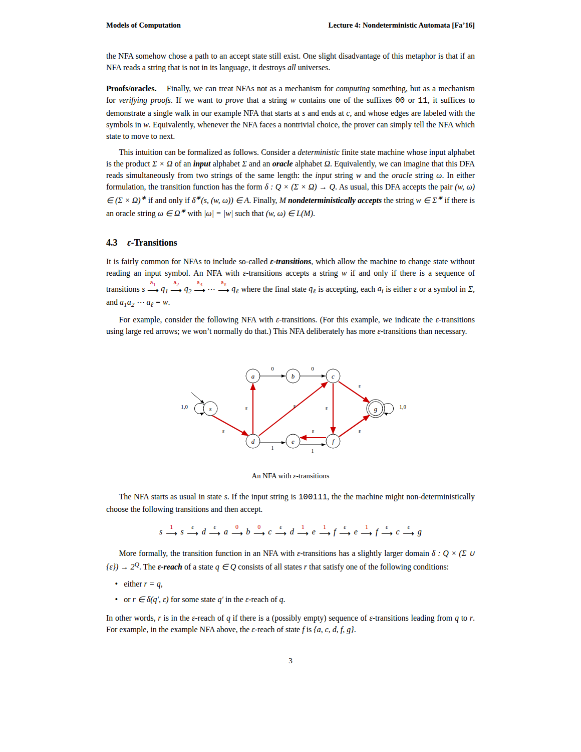Models of Computation
Lecture 4: Nondeterministic Automata [Fa’16]
the NFA somehow chose a path to an accept state still exist. One slight disadvantage of this metaphor is that if an NFA reads a string that is not in its language, it destroys all universes.
Proofs/oracles. Finally, we can treat NFAs not as a mechanism for computing something, but as a mechanism for verifying proofs. If we want to prove that a string w contains one of the suffixes 00 or 11, it suffices to demonstrate a single walk in our example NFA that starts at s and ends at c, and whose edges are labeled with the symbols in w. Equivalently, whenever the NFA faces a nontrivial choice, the prover can simply tell the NFA which state to move to next.
This intuition can be formalized as follows. Consider a deterministic finite state machine whose input alphabet is the product Σ × Ω of an input alphabet Σ and an oracle alphabet Ω. Equivalently, we can imagine that this DFA reads simultaneously from two strings of the same length: the input string w and the oracle string ω. In either formulation, the transition function has the form δ : Q × (Σ × Ω) → Q. As usual, this DFA accepts the pair (w, ω) ∈ (Σ × Ω)∗ if and only if δ∗(s, (w, ω)) ∈ A. Finally, M nondeterministically accepts the string w ∈ Σ∗ if there is an oracle string ω ∈ Ω∗ with |ω| = |w| such that (w, ω) ∈ L(M).
4.3 ε-Transitions
It is fairly common for NFAs to include so-called ε-transitions, which allow the machine to change state without reading an input symbol. An NFA with ε-transitions accepts a string w if and only if there is a sequence of transitions s a1⟶ q1 a2⟶ q2 a3⟶ ⋯ aℓ⟶ qℓ where the final state qℓ is accepting, each ai is either ε or a symbol in Σ, and a1a2 ⋯ aℓ = w.
For example, consider the following NFA with ε-transitions. (For this example, we indicate the ε-transitions using large red arrows; we won’t normally do that.) This NFA deliberately has more ε-transitions than necessary.
s a b c d e f g 1,0 1,0 0 0 1 1 ε ε ε ε ε ε ε
An NFA with ε-transitions
The NFA starts as usual in state s. If the input string is 100111, the the machine might non-deterministically choose the following transitions and then accept.
s 1⟶ s ε⟶ d ε⟶ a 0⟶ b 0⟶ c ε⟶ d 1⟶ e 1⟶ f ε⟶ e 1⟶ f ε⟶ c ε⟶ g
More formally, the transition function in an NFA with ε-transitions has a slightly larger domain δ : Q × (Σ ∪ {ε}) → 2Q. The ε-reach of a state q ∈ Q consists of all states r that satisfy one of the following conditions:
either r = q,
or r ∈ δ(q′, ε) for some state q′ in the ε-reach of q.
In other words, r is in the ε-reach of q if there is a (possibly empty) sequence of ε-transitions leading from q to r. For example, in the example NFA above, the ε-reach of state f is {a, c, d, f, g}.
3